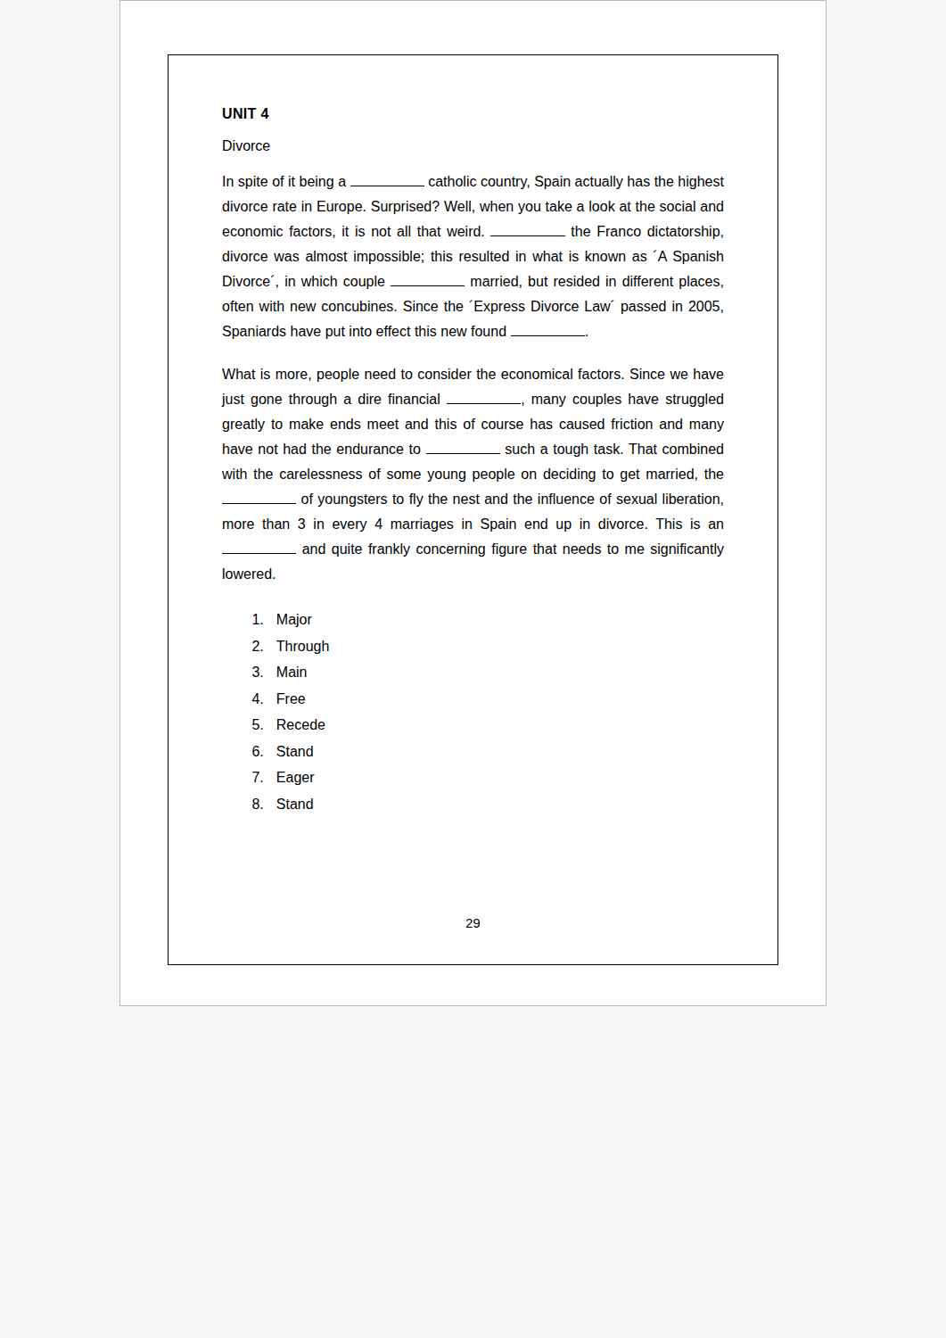UNIT 4
Divorce
In spite of it being a catholic country, Spain actually has the highest divorce rate in Europe. Surprised? Well, when you take a look at the social and economic factors, it is not all that weird. the Franco dictatorship, divorce was almost impossible; this resulted in what is known as ´A Spanish Divorce´, in which couple married, but resided in different places, often with new concubines. Since the ´Express Divorce Law´ passed in 2005, Spaniards have put into effect this new found .
What is more, people need to consider the economical factors. Since we have just gone through a dire financial , many couples have struggled greatly to make ends meet and this of course has caused friction and many have not had the endurance to such a tough task. That combined with the carelessness of some young people on deciding to get married, the of youngsters to fly the nest and the influence of sexual liberation, more than 3 in every 4 marriages in Spain end up in divorce. This is an and quite frankly concerning figure that needs to me significantly lowered.
Major
Through
Main
Free
Recede
Stand
Eager
Stand
29